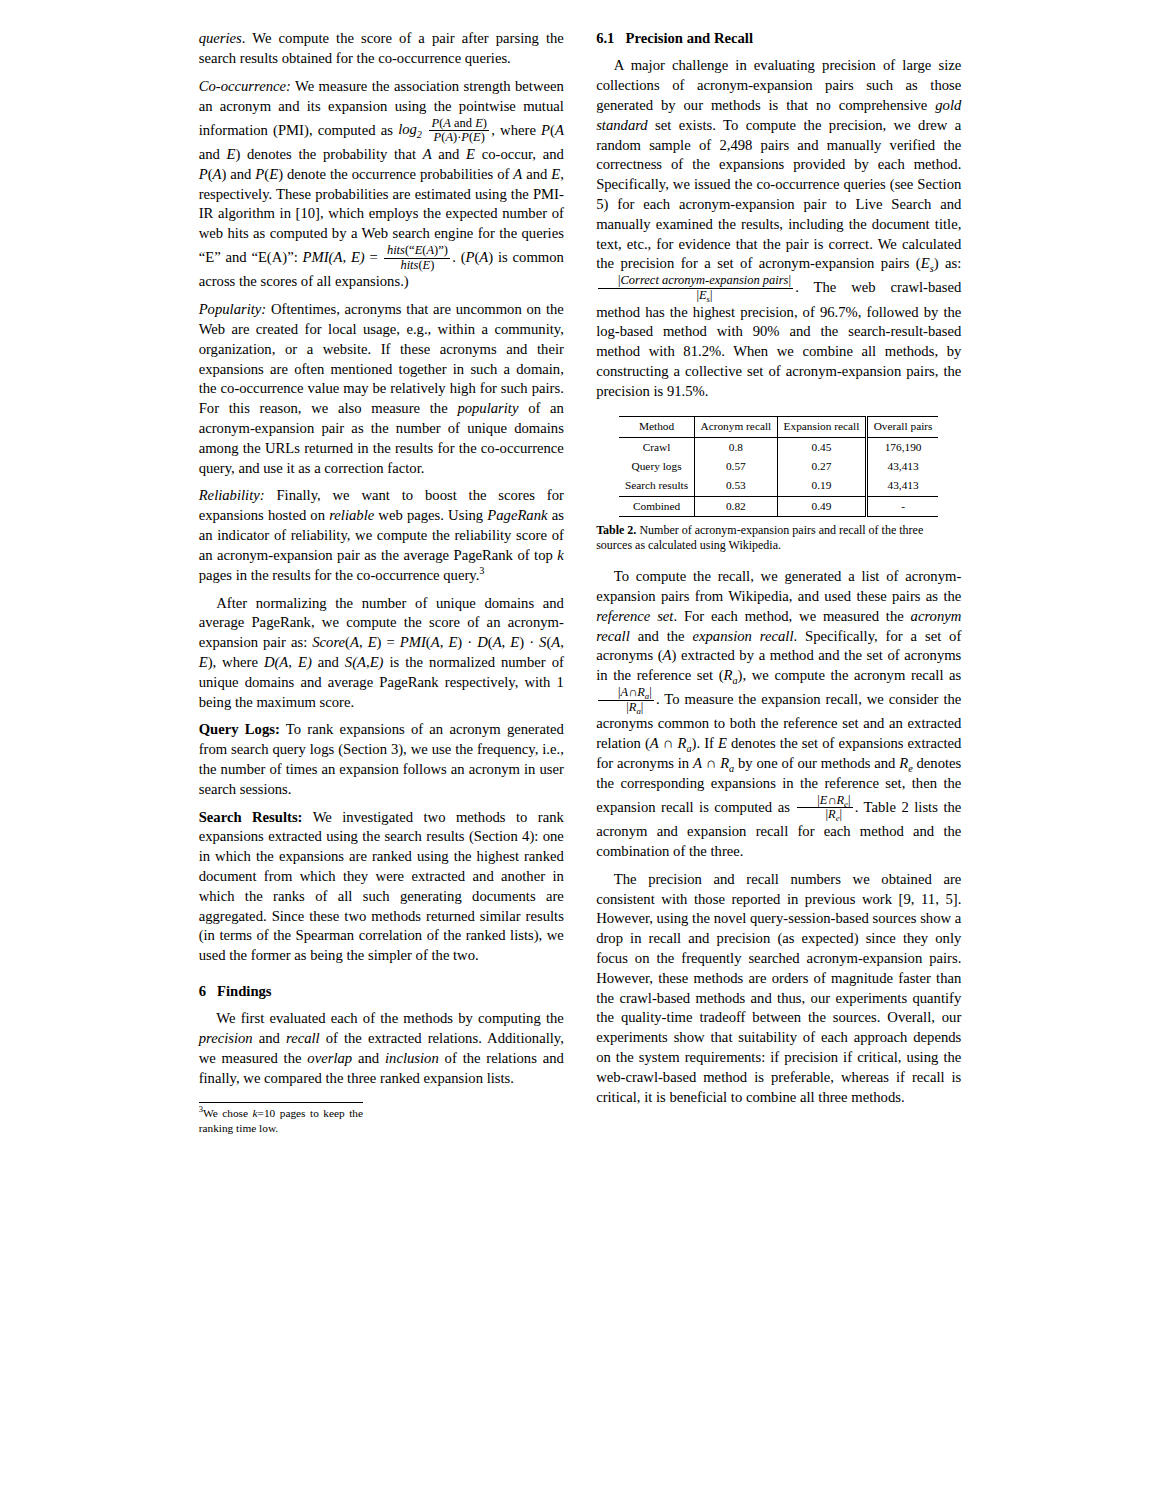queries. We compute the score of a pair after parsing the search results obtained for the co-occurrence queries.
Co-occurrence: We measure the association strength between an acronym and its expansion using the pointwise mutual information (PMI), computed as log2 P(A and E) P(A)·P(E), where P(A and E) denotes the probability that A and E co-occur, and P(A) and P(E) denote the occurrence probabilities of A and E, respectively. These probabilities are estimated using the PMI-IR algorithm in [10], which employs the expected number of web hits as computed by a Web search engine for the queries “E” and “E(A)”: PMI(A, E) = hits(“E(A)”) hits(E). (P(A) is common across the scores of all expansions.)
Popularity: Oftentimes, acronyms that are uncommon on the Web are created for local usage, e.g., within a community, organization, or a website. If these acronyms and their expansions are often mentioned together in such a domain, the co-occurrence value may be relatively high for such pairs. For this reason, we also measure the popularity of an acronym-expansion pair as the number of unique domains among the URLs returned in the results for the co-occurrence query, and use it as a correction factor.
Reliability: Finally, we want to boost the scores for expansions hosted on reliable web pages. Using PageRank as an indicator of reliability, we compute the reliability score of an acronym-expansion pair as the average PageRank of top k pages in the results for the co-occurrence query.3
After normalizing the number of unique domains and average PageRank, we compute the score of an acronym-expansion pair as: Score(A, E) = PMI(A, E) · D(A, E) · S(A, E), where D(A, E) and S(A,E) is the normalized number of unique domains and average PageRank respectively, with 1 being the maximum score.
Query Logs: To rank expansions of an acronym generated from search query logs (Section 3), we use the frequency, i.e., the number of times an expansion follows an acronym in user search sessions.
Search Results: We investigated two methods to rank expansions extracted using the search results (Section 4): one in which the expansions are ranked using the highest ranked document from which they were extracted and another in which the ranks of all such generating documents are aggregated. Since these two methods returned similar results (in terms of the Spearman correlation of the ranked lists), we used the former as being the simpler of the two.
6 Findings
We first evaluated each of the methods by computing the precision and recall of the extracted relations. Additionally, we measured the overlap and inclusion of the relations and finally, we compared the three ranked expansion lists.
3We chose k=10 pages to keep the ranking time low.
6.1 Precision and Recall
A major challenge in evaluating precision of large size collections of acronym-expansion pairs such as those generated by our methods is that no comprehensive gold standard set exists. To compute the precision, we drew a random sample of 2,498 pairs and manually verified the correctness of the expansions provided by each method. Specifically, we issued the co-occurrence queries (see Section 5) for each acronym-expansion pair to Live Search and manually examined the results, including the document title, text, etc., for evidence that the pair is correct. We calculated the precision for a set of acronym-expansion pairs (Es) as: |Correct acronym-expansion pairs||Es|. The web crawl-based method has the highest precision, of 96.7%, followed by the log-based method with 90% and the search-result-based method with 81.2%. When we combine all methods, by constructing a collective set of acronym-expansion pairs, the precision is 91.5%.
| Method | Acronym recall | Expansion recall | Overall pairs |
| --- | --- | --- | --- |
| Crawl | 0.8 | 0.45 | 176,190 |
| Query logs | 0.57 | 0.27 | 43,413 |
| Search results | 0.53 | 0.19 | 43,413 |
| Combined | 0.82 | 0.49 | - |
Table 2. Number of acronym-expansion pairs and recall of the three sources as calculated using Wikipedia.
To compute the recall, we generated a list of acronym-expansion pairs from Wikipedia, and used these pairs as the reference set. For each method, we measured the acronym recall and the expansion recall. Specifically, for a set of acronyms (A) extracted by a method and the set of acronyms in the reference set (Ra), we compute the acronym recall as |A∩Ra||Ra|. To measure the expansion recall, we consider the acronyms common to both the reference set and an extracted relation (A ∩ Ra). If E denotes the set of expansions extracted for acronyms in A ∩ Ra by one of our methods and Re denotes the corresponding expansions in the reference set, then the expansion recall is computed as |E∩Re||Re|. Table 2 lists the acronym and expansion recall for each method and the combination of the three.
The precision and recall numbers we obtained are consistent with those reported in previous work [9, 11, 5]. However, using the novel query-session-based sources show a drop in recall and precision (as expected) since they only focus on the frequently searched acronym-expansion pairs. However, these methods are orders of magnitude faster than the crawl-based methods and thus, our experiments quantify the quality-time tradeoff between the sources. Overall, our experiments show that suitability of each approach depends on the system requirements: if precision if critical, using the web-crawl-based method is preferable, whereas if recall is critical, it is beneficial to combine all three methods.